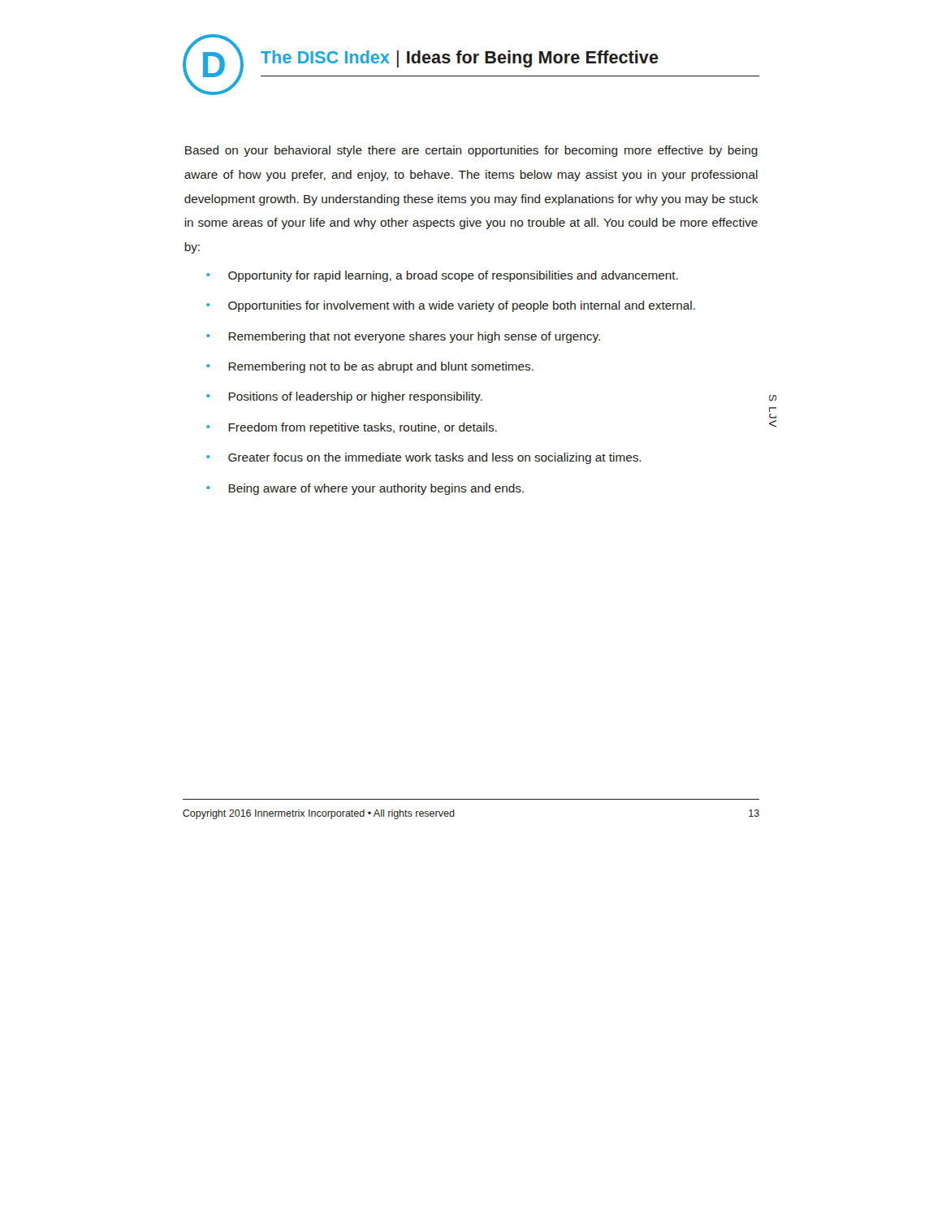D
The DISC Index | Ideas for Being More Effective
Based on your behavioral style there are certain opportunities for becoming more effective by being aware of how you prefer, and enjoy, to behave. The items below may assist you in your professional development growth. By understanding these items you may find explanations for why you may be stuck in some areas of your life and why other aspects give you no trouble at all. You could be more effective by:
Opportunity for rapid learning, a broad scope of responsibilities and advancement.
Opportunities for involvement with a wide variety of people both internal and external.
Remembering that not everyone shares your high sense of urgency.
Remembering not to be as abrupt and blunt sometimes.
Positions of leadership or higher responsibility.
Freedom from repetitive tasks, routine, or details.
Greater focus on the immediate work tasks and less on socializing at times.
Being aware of where your authority begins and ends.
S LJV
Copyright 2016 Innermetrix Incorporated • All rights reserved 13